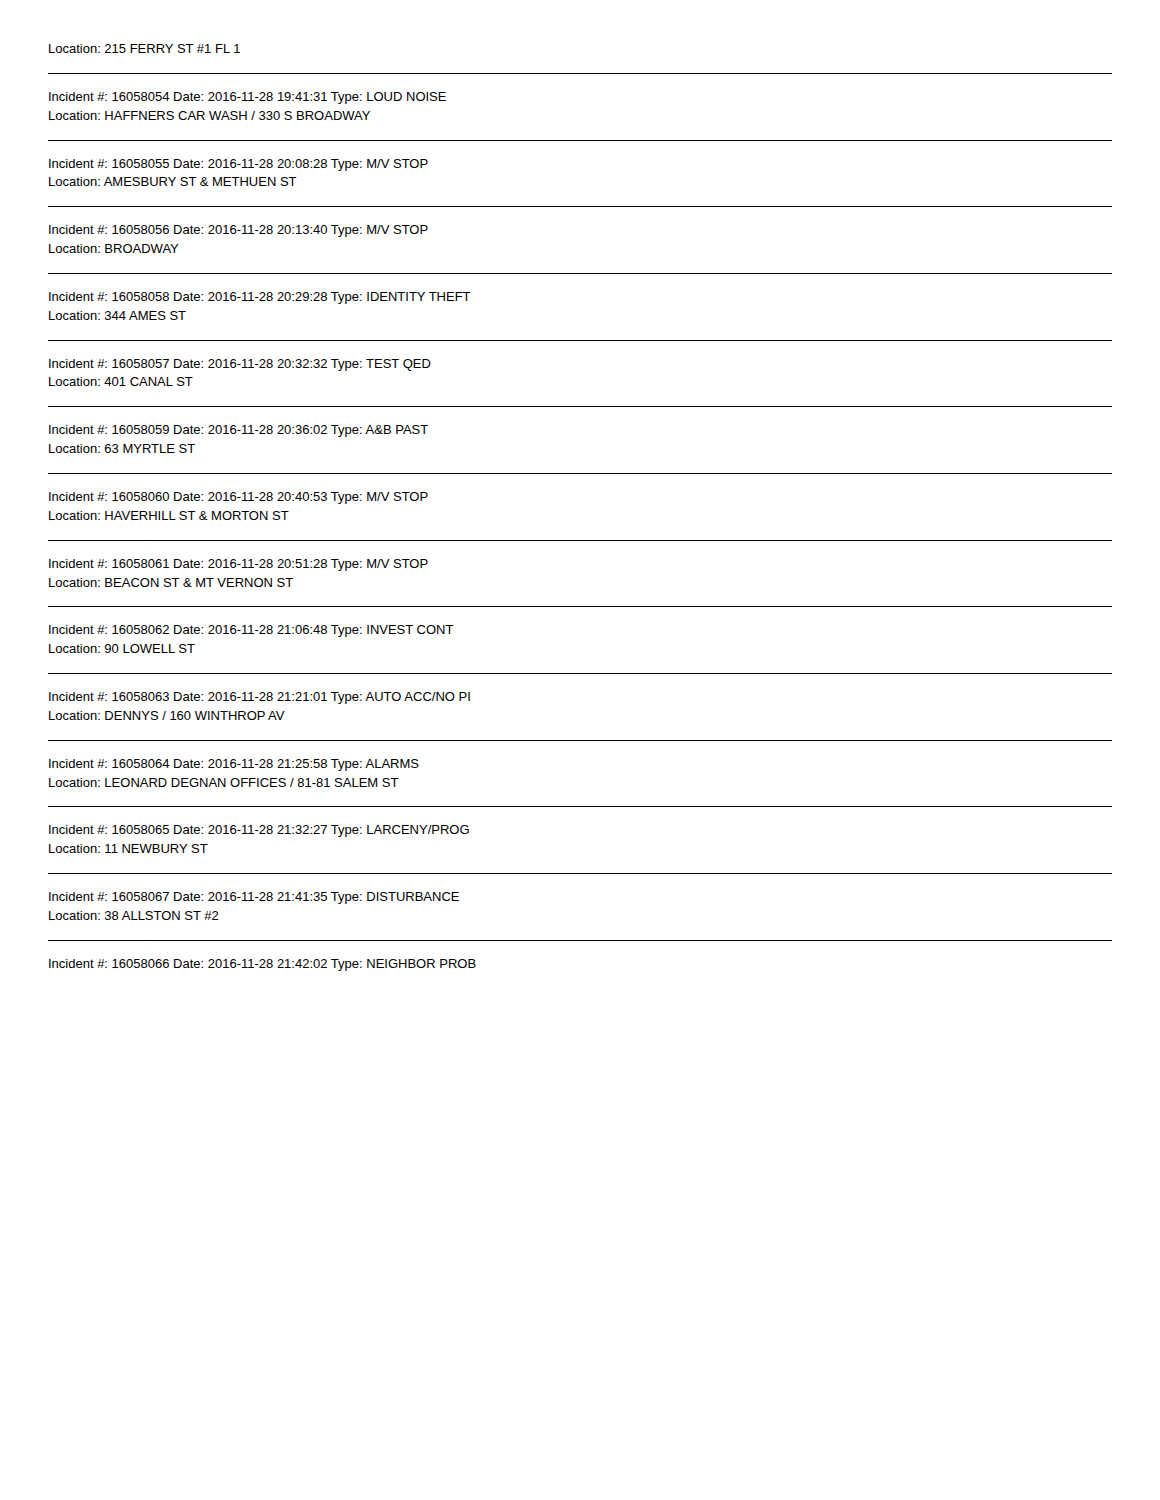Location: 215 FERRY ST #1 FL 1
Incident #: 16058054 Date: 2016-11-28 19:41:31 Type: LOUD NOISE
Location: HAFFNERS CAR WASH / 330 S BROADWAY
Incident #: 16058055 Date: 2016-11-28 20:08:28 Type: M/V STOP
Location: AMESBURY ST & METHUEN ST
Incident #: 16058056 Date: 2016-11-28 20:13:40 Type: M/V STOP
Location: BROADWAY
Incident #: 16058058 Date: 2016-11-28 20:29:28 Type: IDENTITY THEFT
Location: 344 AMES ST
Incident #: 16058057 Date: 2016-11-28 20:32:32 Type: TEST QED
Location: 401 CANAL ST
Incident #: 16058059 Date: 2016-11-28 20:36:02 Type: A&B PAST
Location: 63 MYRTLE ST
Incident #: 16058060 Date: 2016-11-28 20:40:53 Type: M/V STOP
Location: HAVERHILL ST & MORTON ST
Incident #: 16058061 Date: 2016-11-28 20:51:28 Type: M/V STOP
Location: BEACON ST & MT VERNON ST
Incident #: 16058062 Date: 2016-11-28 21:06:48 Type: INVEST CONT
Location: 90 LOWELL ST
Incident #: 16058063 Date: 2016-11-28 21:21:01 Type: AUTO ACC/NO PI
Location: DENNYS / 160 WINTHROP AV
Incident #: 16058064 Date: 2016-11-28 21:25:58 Type: ALARMS
Location: LEONARD DEGNAN OFFICES / 81-81 SALEM ST
Incident #: 16058065 Date: 2016-11-28 21:32:27 Type: LARCENY/PROG
Location: 11 NEWBURY ST
Incident #: 16058067 Date: 2016-11-28 21:41:35 Type: DISTURBANCE
Location: 38 ALLSTON ST #2
Incident #: 16058066 Date: 2016-11-28 21:42:02 Type: NEIGHBOR PROB